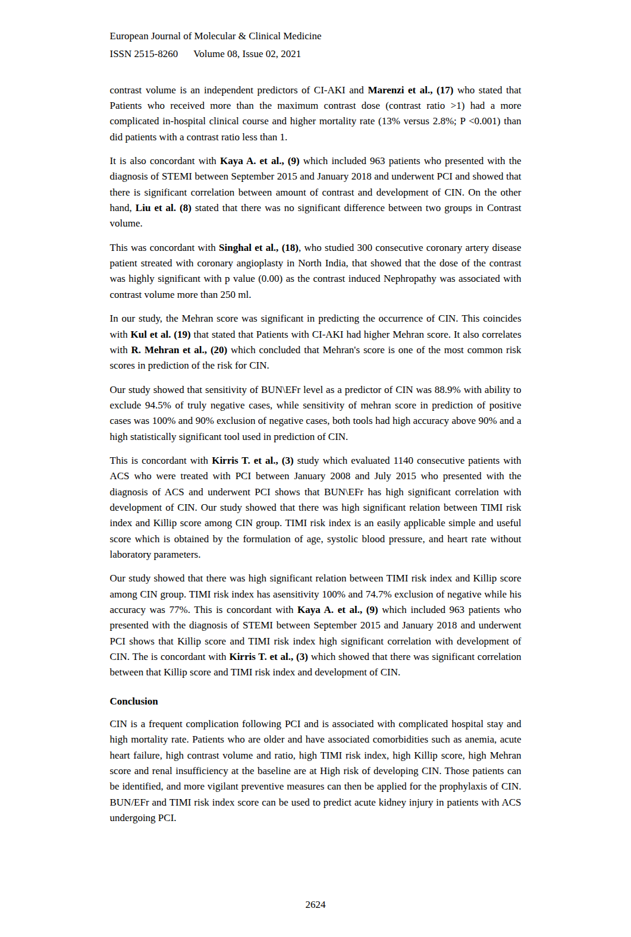European Journal of Molecular & Clinical Medicine
ISSN 2515-8260 Volume 08, Issue 02, 2021
contrast volume is an independent predictors of CI-AKI and Marenzi et al., (17) who stated that Patients who received more than the maximum contrast dose (contrast ratio >1) had a more complicated in-hospital clinical course and higher mortality rate (13% versus 2.8%; P <0.001) than did patients with a contrast ratio less than 1.
It is also concordant with Kaya A. et al., (9) which included 963 patients who presented with the diagnosis of STEMI between September 2015 and January 2018 and underwent PCI and showed that there is significant correlation between amount of contrast and development of CIN. On the other hand, Liu et al. (8) stated that there was no significant difference between two groups in Contrast volume.
This was concordant with Singhal et al., (18), who studied 300 consecutive coronary artery disease patient streated with coronary angioplasty in North India, that showed that the dose of the contrast was highly significant with p value (0.00) as the contrast induced Nephropathy was associated with contrast volume more than 250 ml.
In our study, the Mehran score was significant in predicting the occurrence of CIN. This coincides with Kul et al. (19) that stated that Patients with CI-AKI had higher Mehran score. It also correlates with R. Mehran et al., (20) which concluded that Mehran's score is one of the most common risk scores in prediction of the risk for CIN.
Our study showed that sensitivity of BUN\EFr level as a predictor of CIN was 88.9% with ability to exclude 94.5% of truly negative cases, while sensitivity of mehran score in prediction of positive cases was 100% and 90% exclusion of negative cases, both tools had high accuracy above 90% and a high statistically significant tool used in prediction of CIN.
This is concordant with Kirris T. et al., (3) study which evaluated 1140 consecutive patients with ACS who were treated with PCI between January 2008 and July 2015 who presented with the diagnosis of ACS and underwent PCI shows that BUN\EFr has high significant correlation with development of CIN. Our study showed that there was high significant relation between TIMI risk index and Killip score among CIN group. TIMI risk index is an easily applicable simple and useful score which is obtained by the formulation of age, systolic blood pressure, and heart rate without laboratory parameters.
Our study showed that there was high significant relation between TIMI risk index and Killip score among CIN group. TIMI risk index has asensitivity 100% and 74.7% exclusion of negative while his accuracy was 77%. This is concordant with Kaya A. et al., (9) which included 963 patients who presented with the diagnosis of STEMI between September 2015 and January 2018 and underwent PCI shows that Killip score and TIMI risk index high significant correlation with development of CIN. The is concordant with Kirris T. et al., (3) which showed that there was significant correlation between that Killip score and TIMI risk index and development of CIN.
Conclusion
CIN is a frequent complication following PCI and is associated with complicated hospital stay and high mortality rate. Patients who are older and have associated comorbidities such as anemia, acute heart failure, high contrast volume and ratio, high TIMI risk index, high Killip score, high Mehran score and renal insufficiency at the baseline are at High risk of developing CIN. Those patients can be identified, and more vigilant preventive measures can then be applied for the prophylaxis of CIN. BUN/EFr and TIMI risk index score can be used to predict acute kidney injury in patients with ACS undergoing PCI.
2624